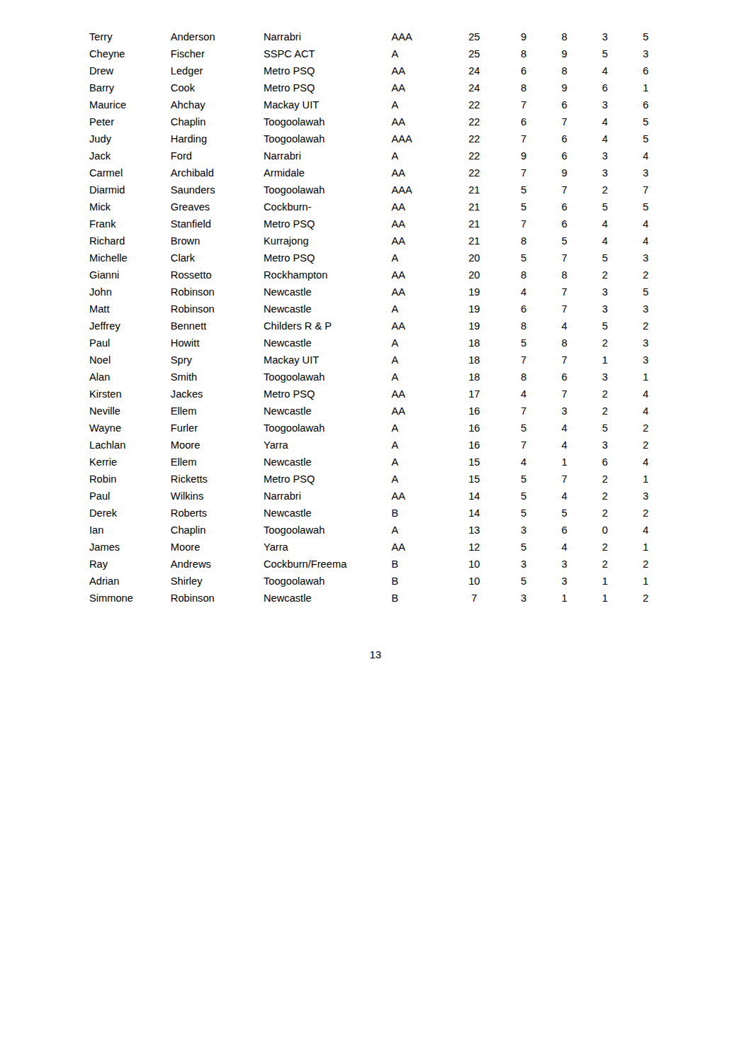| Terry | Anderson | Narrabri | AAA | 25 | 9 | 8 | 3 | 5 |
| Cheyne | Fischer | SSPC ACT | A | 25 | 8 | 9 | 5 | 3 |
| Drew | Ledger | Metro PSQ | AA | 24 | 6 | 8 | 4 | 6 |
| Barry | Cook | Metro PSQ | AA | 24 | 8 | 9 | 6 | 1 |
| Maurice | Ahchay | Mackay UIT | A | 22 | 7 | 6 | 3 | 6 |
| Peter | Chaplin | Toogoolawah | AA | 22 | 6 | 7 | 4 | 5 |
| Judy | Harding | Toogoolawah | AAA | 22 | 7 | 6 | 4 | 5 |
| Jack | Ford | Narrabri | A | 22 | 9 | 6 | 3 | 4 |
| Carmel | Archibald | Armidale | AA | 22 | 7 | 9 | 3 | 3 |
| Diarmid | Saunders | Toogoolawah | AAA | 21 | 5 | 7 | 2 | 7 |
| Mick | Greaves | Cockburn- | AA | 21 | 5 | 6 | 5 | 5 |
| Frank | Stanfield | Metro PSQ | AA | 21 | 7 | 6 | 4 | 4 |
| Richard | Brown | Kurrajong | AA | 21 | 8 | 5 | 4 | 4 |
| Michelle | Clark | Metro PSQ | A | 20 | 5 | 7 | 5 | 3 |
| Gianni | Rossetto | Rockhampton | AA | 20 | 8 | 8 | 2 | 2 |
| John | Robinson | Newcastle | AA | 19 | 4 | 7 | 3 | 5 |
| Matt | Robinson | Newcastle | A | 19 | 6 | 7 | 3 | 3 |
| Jeffrey | Bennett | Childers R & P | AA | 19 | 8 | 4 | 5 | 2 |
| Paul | Howitt | Newcastle | A | 18 | 5 | 8 | 2 | 3 |
| Noel | Spry | Mackay UIT | A | 18 | 7 | 7 | 1 | 3 |
| Alan | Smith | Toogoolawah | A | 18 | 8 | 6 | 3 | 1 |
| Kirsten | Jackes | Metro PSQ | AA | 17 | 4 | 7 | 2 | 4 |
| Neville | Ellem | Newcastle | AA | 16 | 7 | 3 | 2 | 4 |
| Wayne | Furler | Toogoolawah | A | 16 | 5 | 4 | 5 | 2 |
| Lachlan | Moore | Yarra | A | 16 | 7 | 4 | 3 | 2 |
| Kerrie | Ellem | Newcastle | A | 15 | 4 | 1 | 6 | 4 |
| Robin | Ricketts | Metro PSQ | A | 15 | 5 | 7 | 2 | 1 |
| Paul | Wilkins | Narrabri | AA | 14 | 5 | 4 | 2 | 3 |
| Derek | Roberts | Newcastle | B | 14 | 5 | 5 | 2 | 2 |
| Ian | Chaplin | Toogoolawah | A | 13 | 3 | 6 | 0 | 4 |
| James | Moore | Yarra | AA | 12 | 5 | 4 | 2 | 1 |
| Ray | Andrews | Cockburn/Freema | B | 10 | 3 | 3 | 2 | 2 |
| Adrian | Shirley | Toogoolawah | B | 10 | 5 | 3 | 1 | 1 |
| Simmone | Robinson | Newcastle | B | 7 | 3 | 1 | 1 | 2 |
13